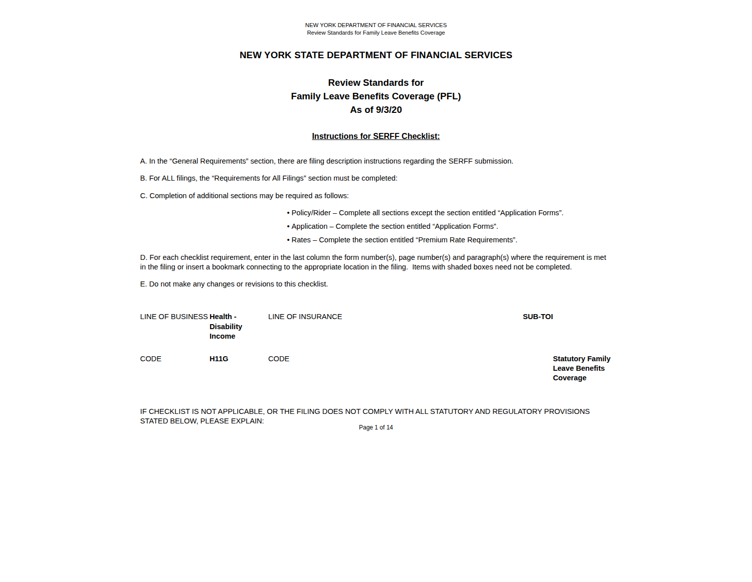NEW YORK DEPARTMENT OF FINANCIAL SERVICES
Review Standards for Family Leave Benefits Coverage
NEW YORK STATE DEPARTMENT OF FINANCIAL SERVICES
Review Standards for
Family Leave Benefits Coverage (PFL)
As of 9/3/20
Instructions for SERFF Checklist:
A. In the “General Requirements” section, there are filing description instructions regarding the SERFF submission.
B. For ALL filings, the “Requirements for All Filings” section must be completed:
C. Completion of additional sections may be required as follows:
Policy/Rider – Complete all sections except the section entitled “Application Forms”.
Application – Complete the section entitled “Application Forms”.
Rates – Complete the section entitled “Premium Rate Requirements”.
D. For each checklist requirement, enter in the last column the form number(s), page number(s) and paragraph(s) where the requirement is met in the filing or insert a bookmark connecting to the appropriate location in the filing. Items with shaded boxes need not be completed.
E. Do not make any changes or revisions to this checklist.
| LINE OF BUSINESS | Health - Disability Income | LINE OF INSURANCE | | SUB-TOI | |
| CODE | H11G | CODE | | | Statutory Family Leave Benefits Coverage |
IF CHECKLIST IS NOT APPLICABLE, OR THE FILING DOES NOT COMPLY WITH ALL STATUTORY AND REGULATORY PROVISIONS STATED BELOW, PLEASE EXPLAIN:
Page 1 of 14